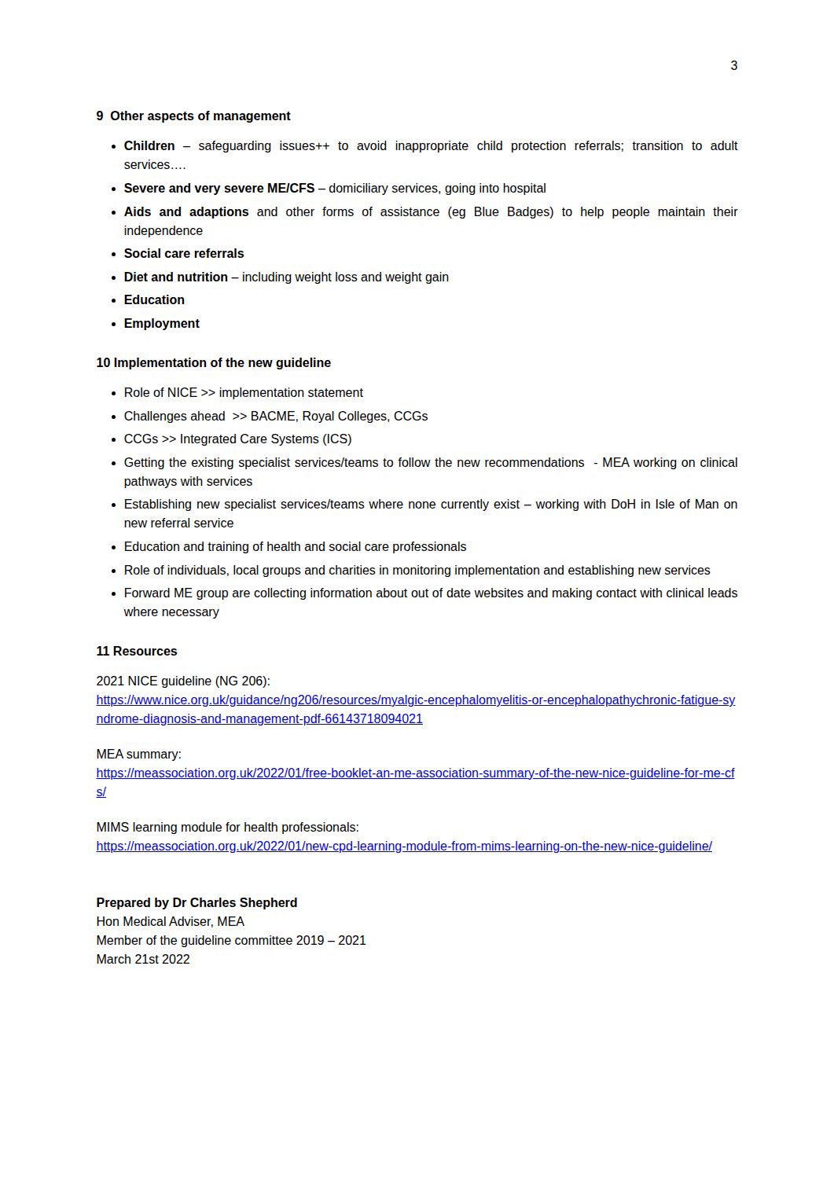3
9 Other aspects of management
Children – safeguarding issues++ to avoid inappropriate child protection referrals; transition to adult services….
Severe and very severe ME/CFS – domiciliary services, going into hospital
Aids and adaptions and other forms of assistance (eg Blue Badges) to help people maintain their independence
Social care referrals
Diet and nutrition – including weight loss and weight gain
Education
Employment
10 Implementation of the new guideline
Role of NICE >> implementation statement
Challenges ahead >> BACME, Royal Colleges, CCGs
CCGs >> Integrated Care Systems (ICS)
Getting the existing specialist services/teams to follow the new recommendations - MEA working on clinical pathways with services
Establishing new specialist services/teams where none currently exist – working with DoH in Isle of Man on new referral service
Education and training of health and social care professionals
Role of individuals, local groups and charities in monitoring implementation and establishing new services
Forward ME group are collecting information about out of date websites and making contact with clinical leads where necessary
11 Resources
2021 NICE guideline (NG 206):
https://www.nice.org.uk/guidance/ng206/resources/myalgic-encephalomyelitis-or-encephalopathychronic-fatigue-syndrome-diagnosis-and-management-pdf-66143718094021
MEA summary:
https://meassociation.org.uk/2022/01/free-booklet-an-me-association-summary-of-the-new-nice-guideline-for-me-cfs/
MIMS learning module for health professionals:
https://meassociation.org.uk/2022/01/new-cpd-learning-module-from-mims-learning-on-the-new-nice-guideline/
Prepared by Dr Charles Shepherd
Hon Medical Adviser, MEA
Member of the guideline committee 2019 – 2021
March 21st 2022